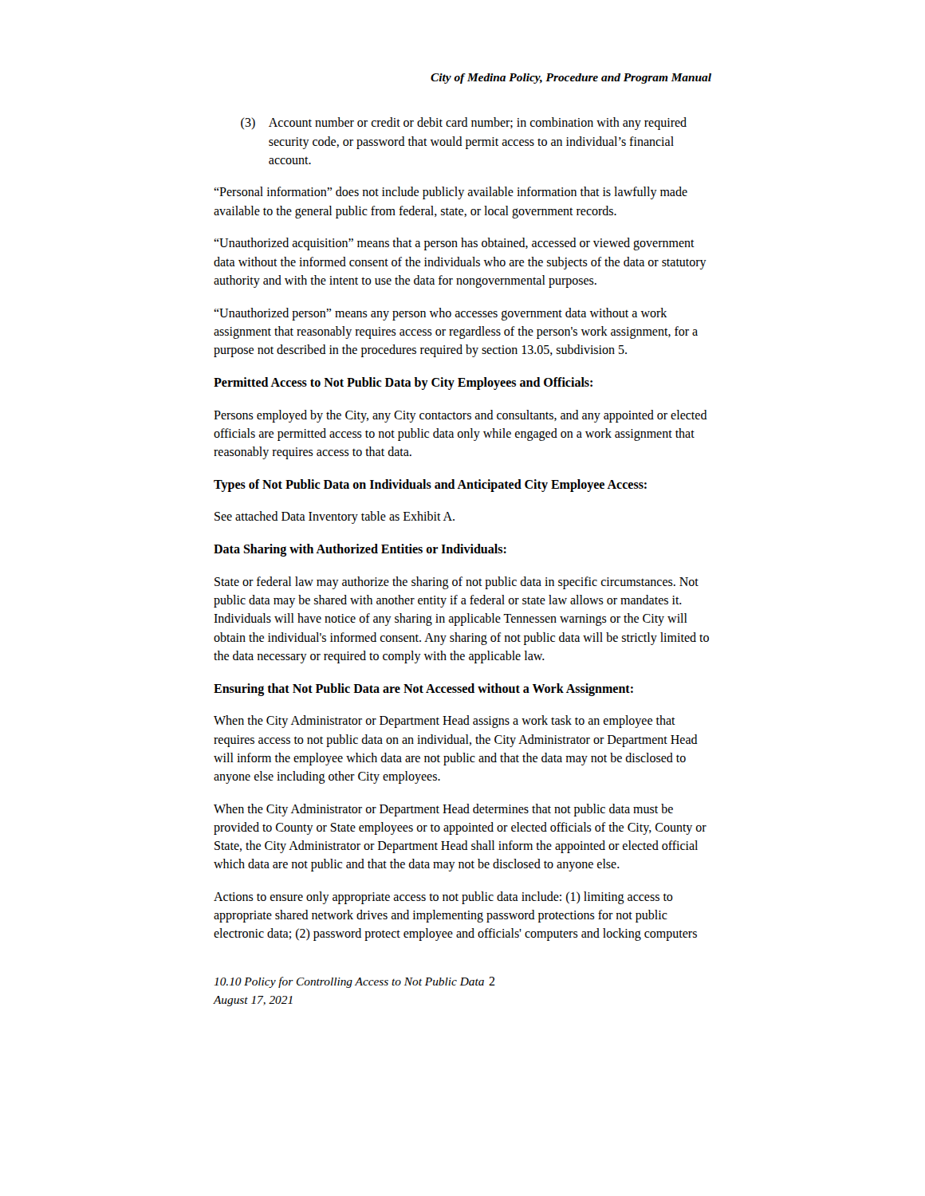City of Medina Policy, Procedure and Program Manual
(3) Account number or credit or debit card number; in combination with any required security code, or password that would permit access to an individual’s financial account.
“Personal information” does not include publicly available information that is lawfully made available to the general public from federal, state, or local government records.
“Unauthorized acquisition” means that a person has obtained, accessed or viewed government data without the informed consent of the individuals who are the subjects of the data or statutory authority and with the intent to use the data for nongovernmental purposes.
“Unauthorized person” means any person who accesses government data without a work assignment that reasonably requires access or regardless of the person's work assignment, for a purpose not described in the procedures required by section 13.05, subdivision 5.
Permitted Access to Not Public Data by City Employees and Officials:
Persons employed by the City, any City contactors and consultants, and any appointed or elected officials are permitted access to not public data only while engaged on a work assignment that reasonably requires access to that data.
Types of Not Public Data on Individuals and Anticipated City Employee Access:
See attached Data Inventory table as Exhibit A.
Data Sharing with Authorized Entities or Individuals:
State or federal law may authorize the sharing of not public data in specific circumstances. Not public data may be shared with another entity if a federal or state law allows or mandates it. Individuals will have notice of any sharing in applicable Tennessen warnings or the City will obtain the individual's informed consent. Any sharing of not public data will be strictly limited to the data necessary or required to comply with the applicable law.
Ensuring that Not Public Data are Not Accessed without a Work Assignment:
When the City Administrator or Department Head assigns a work task to an employee that requires access to not public data on an individual, the City Administrator or Department Head will inform the employee which data are not public and that the data may not be disclosed to anyone else including other City employees.
When the City Administrator or Department Head determines that not public data must be provided to County or State employees or to appointed or elected officials of the City, County or State, the City Administrator or Department Head shall inform the appointed or elected official which data are not public and that the data may not be disclosed to anyone else.
Actions to ensure only appropriate access to not public data include: (1) limiting access to appropriate shared network drives and implementing password protections for not public electronic data; (2) password protect employee and officials' computers and locking computers
10.10 Policy for Controlling Access to Not Public Data 2 August 17, 2021